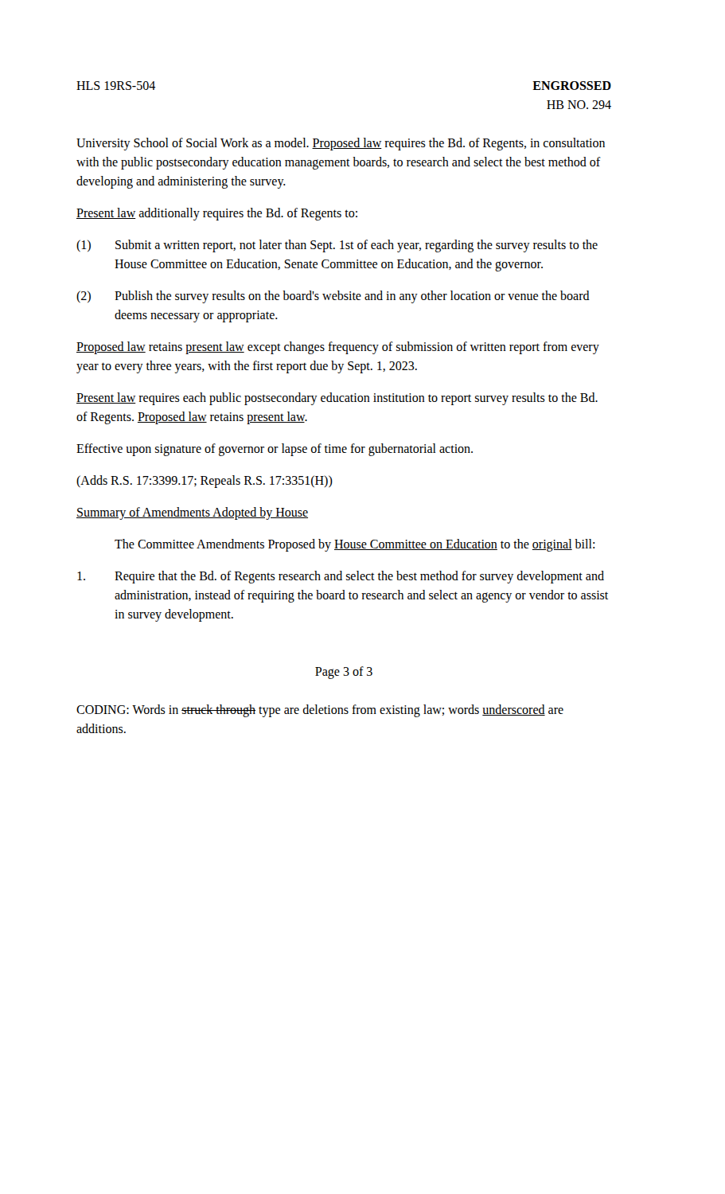HLS 19RS-504
ENGROSSED
HB NO. 294
University School of Social Work as a model. Proposed law requires the Bd. of Regents, in consultation with the public postsecondary education management boards, to research and select the best method of developing and administering the survey.
Present law additionally requires the Bd. of Regents to:
(1)
Submit a written report, not later than Sept. 1st of each year, regarding the survey results to the House Committee on Education, Senate Committee on Education, and the governor.
(2)
Publish the survey results on the board's website and in any other location or venue the board deems necessary or appropriate.
Proposed law retains present law except changes frequency of submission of written report from every year to every three years, with the first report due by Sept. 1, 2023.
Present law requires each public postsecondary education institution to report survey results to the Bd. of Regents. Proposed law retains present law.
Effective upon signature of governor or lapse of time for gubernatorial action.
(Adds R.S. 17:3399.17; Repeals R.S. 17:3351(H))
Summary of Amendments Adopted by House
The Committee Amendments Proposed by House Committee on Education to the original bill:
1.
Require that the Bd. of Regents research and select the best method for survey development and administration, instead of requiring the board to research and select an agency or vendor to assist in survey development.
Page 3 of 3
CODING: Words in struck through type are deletions from existing law; words underscored are additions.